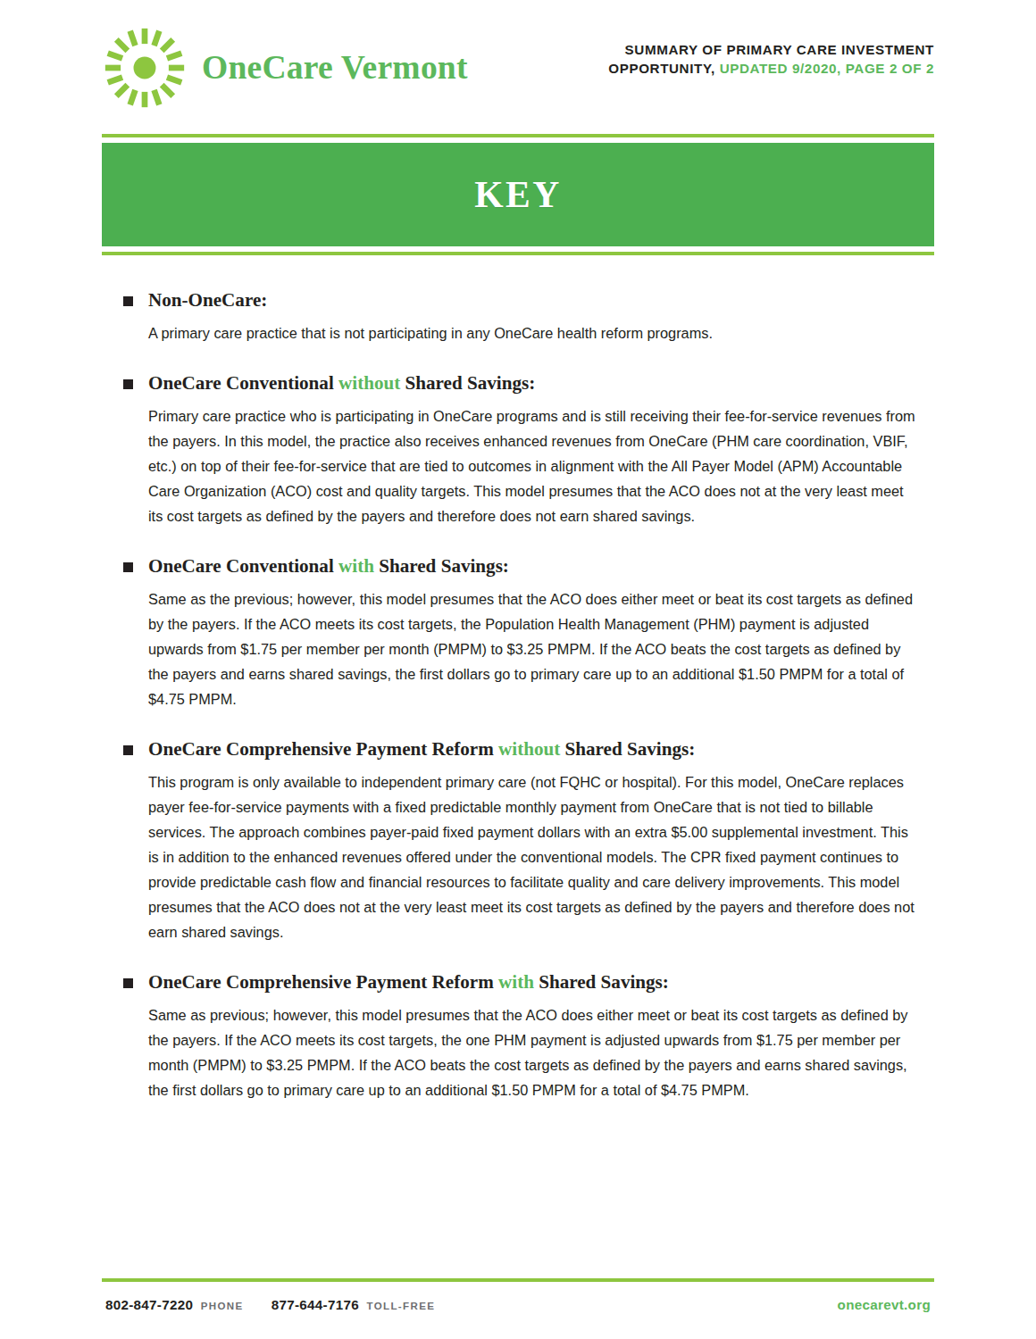OneCare Vermont
Summary of Primary Care Investment
Opportunity, Updated 9/2020, Page 2 of 2
KEY
Non-OneCare:
A primary care practice that is not participating in any OneCare health reform programs.
OneCare Conventional without Shared Savings:
Primary care practice who is participating in OneCare programs and is still receiving their fee-for-service revenues from the payers. In this model, the practice also receives enhanced revenues from OneCare (PHM care coordination, VBIF, etc.) on top of their fee-for-service that are tied to outcomes in alignment with the All Payer Model (APM) Accountable Care Organization (ACO) cost and quality targets. This model presumes that the ACO does not at the very least meet its cost targets as defined by the payers and therefore does not earn shared savings.
OneCare Conventional with Shared Savings:
Same as the previous; however, this model presumes that the ACO does either meet or beat its cost targets as defined by the payers. If the ACO meets its cost targets, the Population Health Management (PHM) payment is adjusted upwards from $1.75 per member per month (PMPM) to $3.25 PMPM. If the ACO beats the cost targets as defined by the payers and earns shared savings, the first dollars go to primary care up to an additional $1.50 PMPM for a total of $4.75 PMPM.
OneCare Comprehensive Payment Reform without Shared Savings:
This program is only available to independent primary care (not FQHC or hospital). For this model, OneCare replaces payer fee-for-service payments with a fixed predictable monthly payment from OneCare that is not tied to billable services. The approach combines payer-paid fixed payment dollars with an extra $5.00 supplemental investment. This is in addition to the enhanced revenues offered under the conventional models. The CPR fixed payment continues to provide predictable cash flow and financial resources to facilitate quality and care delivery improvements. This model presumes that the ACO does not at the very least meet its cost targets as defined by the payers and therefore does not earn shared savings.
OneCare Comprehensive Payment Reform with Shared Savings:
Same as previous; however, this model presumes that the ACO does either meet or beat its cost targets as defined by the payers. If the ACO meets its cost targets, the one PHM payment is adjusted upwards from $1.75 per member per month (PMPM) to $3.25 PMPM. If the ACO beats the cost targets as defined by the payers and earns shared savings, the first dollars go to primary care up to an additional $1.50 PMPM for a total of $4.75 PMPM.
802-847-7220 Phone 877-644-7176 Toll-free
onecarevt.org